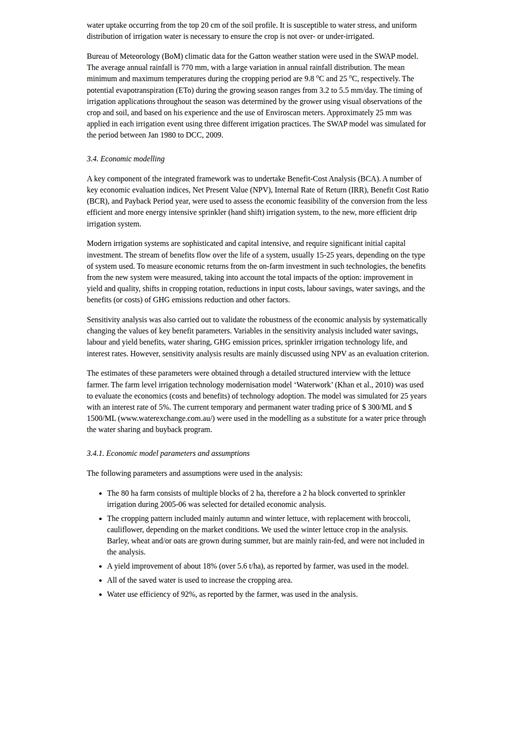water uptake occurring from the top 20 cm of the soil profile. It is susceptible to water stress, and uniform distribution of irrigation water is necessary to ensure the crop is not over- or under-irrigated.
Bureau of Meteorology (BoM) climatic data for the Gatton weather station were used in the SWAP model. The average annual rainfall is 770 mm, with a large variation in annual rainfall distribution. The mean minimum and maximum temperatures during the cropping period are 9.8 oC and 25 oC, respectively. The potential evapotranspiration (ETo) during the growing season ranges from 3.2 to 5.5 mm/day. The timing of irrigation applications throughout the season was determined by the grower using visual observations of the crop and soil, and based on his experience and the use of Enviroscan meters. Approximately 25 mm was applied in each irrigation event using three different irrigation practices. The SWAP model was simulated for the period between Jan 1980 to DCC, 2009.
3.4. Economic modelling
A key component of the integrated framework was to undertake Benefit-Cost Analysis (BCA). A number of key economic evaluation indices, Net Present Value (NPV), Internal Rate of Return (IRR), Benefit Cost Ratio (BCR), and Payback Period year, were used to assess the economic feasibility of the conversion from the less efficient and more energy intensive sprinkler (hand shift) irrigation system, to the new, more efficient drip irrigation system.
Modern irrigation systems are sophisticated and capital intensive, and require significant initial capital investment. The stream of benefits flow over the life of a system, usually 15-25 years, depending on the type of system used. To measure economic returns from the on-farm investment in such technologies, the benefits from the new system were measured, taking into account the total impacts of the option: improvement in yield and quality, shifts in cropping rotation, reductions in input costs, labour savings, water savings, and the benefits (or costs) of GHG emissions reduction and other factors.
Sensitivity analysis was also carried out to validate the robustness of the economic analysis by systematically changing the values of key benefit parameters. Variables in the sensitivity analysis included water savings, labour and yield benefits, water sharing, GHG emission prices, sprinkler irrigation technology life, and interest rates. However, sensitivity analysis results are mainly discussed using NPV as an evaluation criterion.
The estimates of these parameters were obtained through a detailed structured interview with the lettuce farmer. The farm level irrigation technology modernisation model ‘Waterwork’ (Khan et al., 2010) was used to evaluate the economics (costs and benefits) of technology adoption. The model was simulated for 25 years with an interest rate of 5%. The current temporary and permanent water trading price of $ 300/ML and $ 1500/ML (www.waterexchange.com.au/) were used in the modelling as a substitute for a water price through the water sharing and buyback program.
3.4.1. Economic model parameters and assumptions
The following parameters and assumptions were used in the analysis:
The 80 ha farm consists of multiple blocks of 2 ha, therefore a 2 ha block converted to sprinkler irrigation during 2005-06 was selected for detailed economic analysis.
The cropping pattern included mainly autumn and winter lettuce, with replacement with broccoli, cauliflower, depending on the market conditions. We used the winter lettuce crop in the analysis. Barley, wheat and/or oats are grown during summer, but are mainly rain-fed, and were not included in the analysis.
A yield improvement of about 18% (over 5.6 t/ha), as reported by farmer, was used in the model.
All of the saved water is used to increase the cropping area.
Water use efficiency of 92%, as reported by the farmer, was used in the analysis.